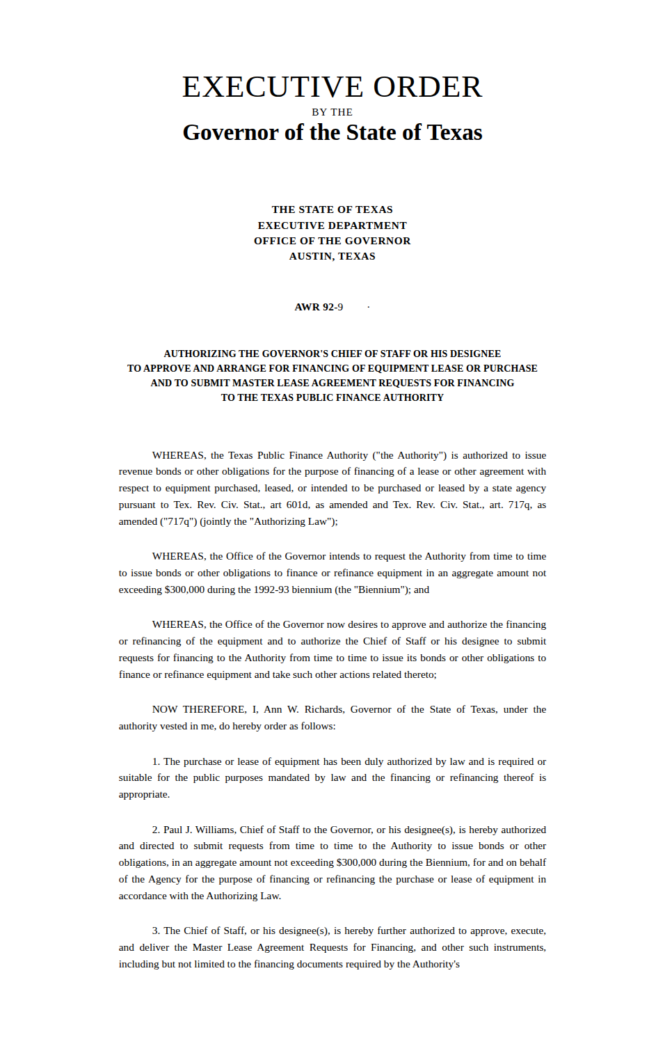EXECUTIVE ORDER
BY THE
Governor of the State of Texas
THE STATE OF TEXAS
EXECUTIVE DEPARTMENT
OFFICE OF THE GOVERNOR
AUSTIN, TEXAS
AWR 92-9·
AUTHORIZING THE GOVERNOR'S CHIEF OF STAFF OR HIS DESIGNEE
TO APPROVE AND ARRANGE FOR FINANCING OF EQUIPMENT LEASE OR PURCHASE
AND TO SUBMIT MASTER LEASE AGREEMENT REQUESTS FOR FINANCING
TO THE TEXAS PUBLIC FINANCE AUTHORITY
WHEREAS, the Texas Public Finance Authority ("the Authority") is authorized to issue revenue bonds or other obligations for the purpose of financing of a lease or other agreement with respect to equipment purchased, leased, or intended to be purchased or leased by a state agency pursuant to Tex. Rev. Civ. Stat., art 601d, as amended and Tex. Rev. Civ. Stat., art. 717q, as amended ("717q") (jointly the "Authorizing Law");
WHEREAS, the Office of the Governor intends to request the Authority from time to time to issue bonds or other obligations to finance or refinance equipment in an aggregate amount not exceeding $300,000 during the 1992-93 biennium (the "Biennium"); and
WHEREAS, the Office of the Governor now desires to approve and authorize the financing or refinancing of the equipment and to authorize the Chief of Staff or his designee to submit requests for financing to the Authority from time to time to issue its bonds or other obligations to finance or refinance equipment and take such other actions related thereto;
NOW THEREFORE, I, Ann W. Richards, Governor of the State of Texas, under the authority vested in me, do hereby order as follows:
1. The purchase or lease of equipment has been duly authorized by law and is required or suitable for the public purposes mandated by law and the financing or refinancing thereof is appropriate.
2. Paul J. Williams, Chief of Staff to the Governor, or his designee(s), is hereby authorized and directed to submit requests from time to time to the Authority to issue bonds or other obligations, in an aggregate amount not exceeding $300,000 during the Biennium, for and on behalf of the Agency for the purpose of financing or refinancing the purchase or lease of equipment in accordance with the Authorizing Law.
3. The Chief of Staff, or his designee(s), is hereby further authorized to approve, execute, and deliver the Master Lease Agreement Requests for Financing, and other such instruments, including but not limited to the financing documents required by the Authority's